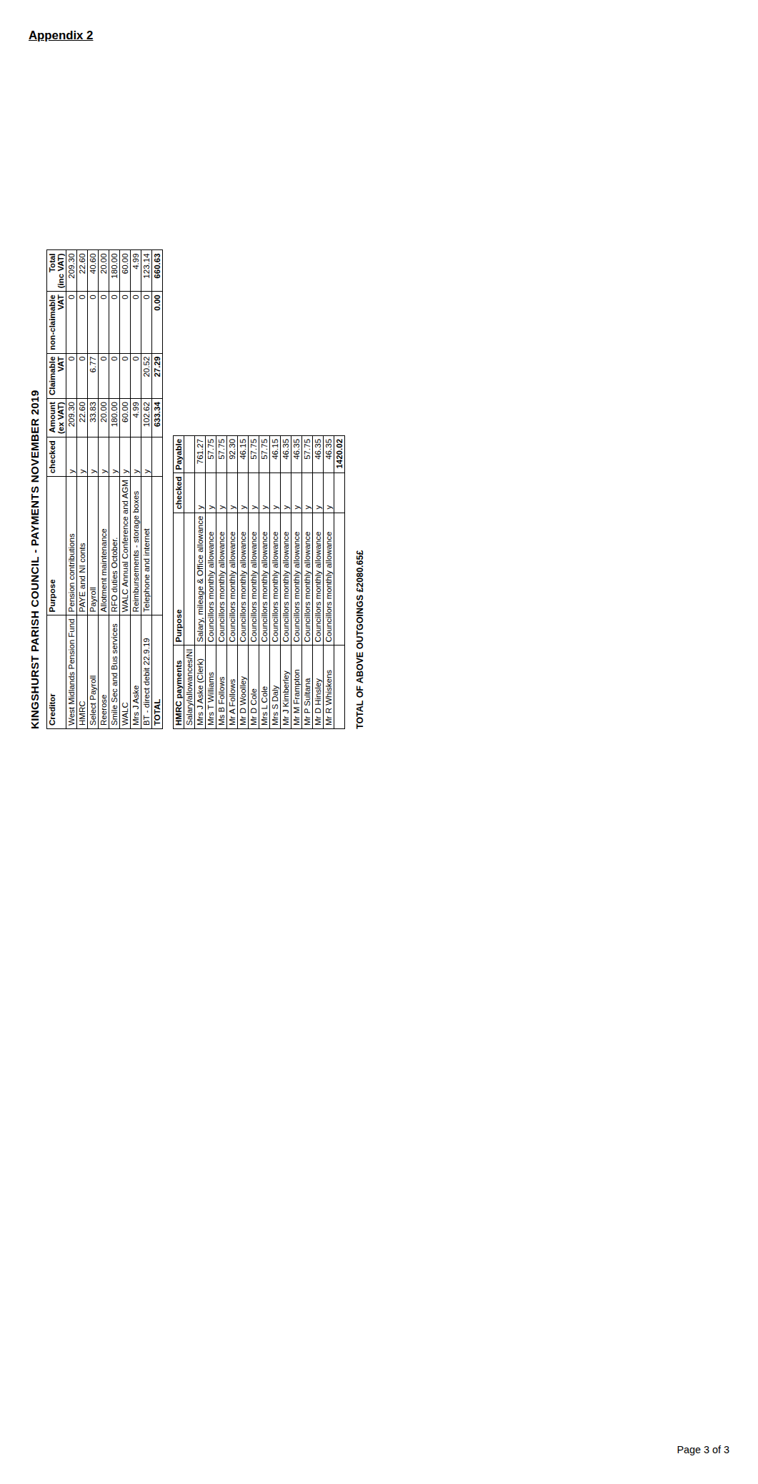Appendix 2
KINGSHURST PARISH COUNCIL - PAYMENTS NOVEMBER 2019
| Creditor | Purpose | checked | Amount (ex VAT) | Claimable VAT | non-claimable VAT | Total (inc VAT) |
| --- | --- | --- | --- | --- | --- | --- |
| West Midlands Pension Fund | Pension contributions | y | 209.30 | 0 | 0 | 209.30 |
| HMRC | PAYE and NI conts | y | 22.60 | 0 | 0 | 22.60 |
| Select Payroll | Payroll | y | 33.83 | 6.77 | 0 | 40.60 |
| Reerose | Allotment maintenance | y | 20.00 | 0 | 0 | 20.00 |
| Smile Sec and Bus services | RFO duties October. | y | 180.00 | 0 | 0 | 180.00 |
| WALC | WALC Annual Conference and AGM | y | 60.00 | 0 | 0 | 60.00 |
| Mrs J Aske | Reimbursements - storage boxes | y | 4.99 | 0 | 0 | 4.99 |
| BT - direct debit 22.9.19 | Telephone and internet | y | 102.62 | 20.52 | 0 | 123.14 |
| TOTAL | | | 633.34 | 27.29 | 0.00 | 660.63 |
| HMRC payments | Purpose | checked | Payable |
| --- | --- | --- | --- |
| Salary/allowances/NI | | | |
| Mrs J Aske (Clerk) | Salary, mileage & Office allowance | y | 761.27 |
| Mrs T Williams | Councillors monthly allowance | y | 57.75 |
| Ms B Follows | Councillors monthly allowance | y | 57.75 |
| Mr A Follows | Councillors monthly allowance | y | 92.30 |
| Mr D Woolley | Councillors monthly allowance | y | 46.15 |
| Mr D Cole | Councillors monthly allowance | y | 57.75 |
| Mrs L Cole | Councillors monthly allowance | y | 57.75 |
| Mrs S Daly | Councillors monthly allowance | y | 46.15 |
| Mr J Kimberley | Councillors monthly allowance | y | 46.35 |
| Mr M Frampton | Councillors monthly allowance | y | 46.35 |
| Mr P Sultana | Councillors monthly allowance | y | 57.75 |
| Mr D Hinsley | Councillors monthly allowance | y | 46.35 |
| Mr R Whiskens | Councillors monthly allowance | y | 46.35 |
| | | | 1420.02 |
TOTAL OF ABOVE OUTGOINGS £2080.65£
Page 3 of 3